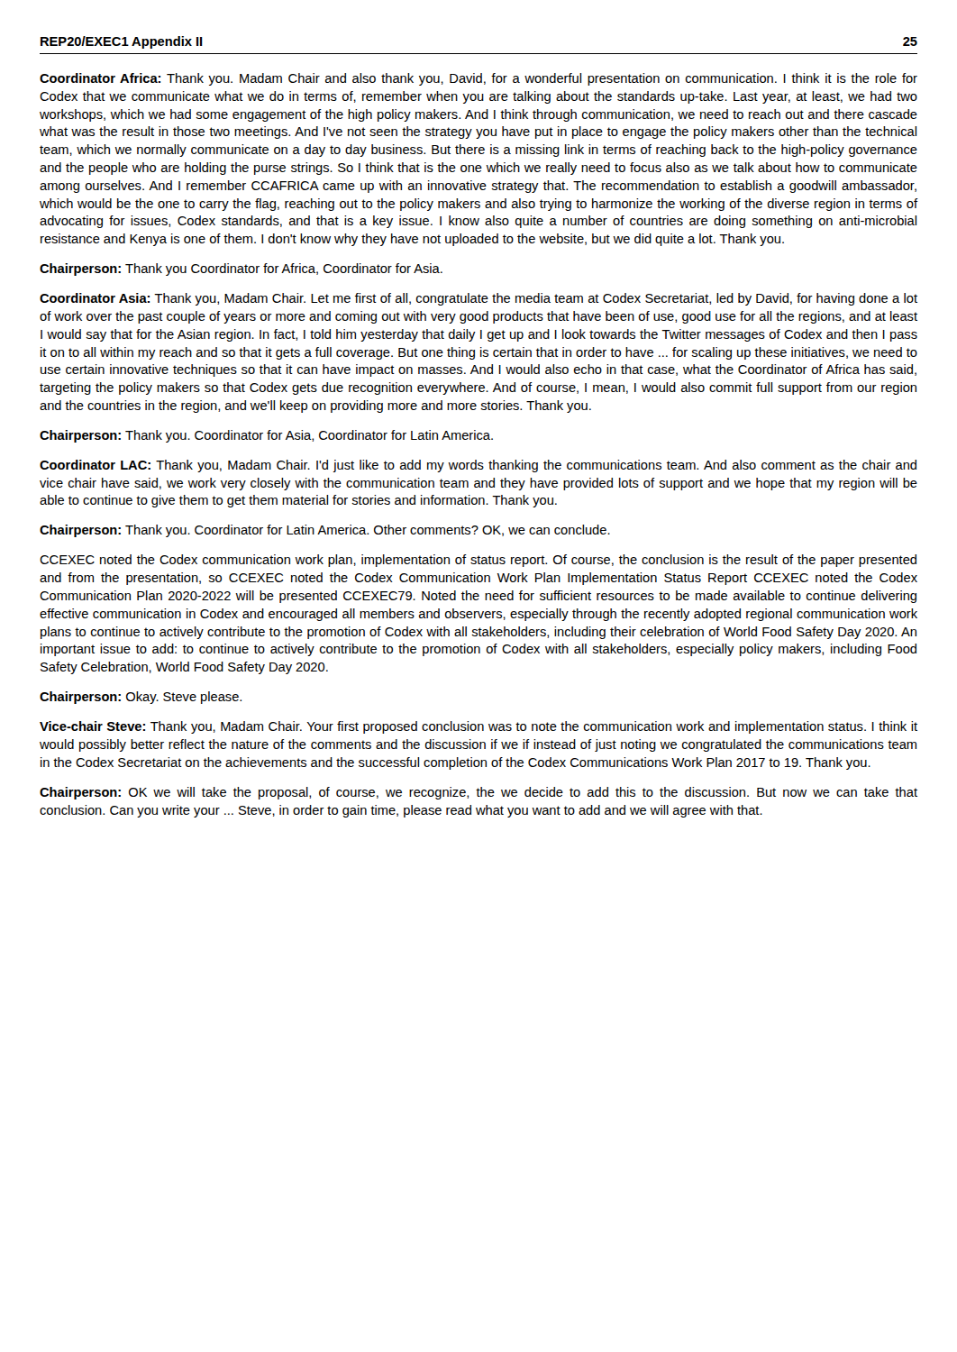REP20/EXEC1 Appendix II 25
Coordinator Africa: Thank you. Madam Chair and also thank you, David, for a wonderful presentation on communication. I think it is the role for Codex that we communicate what we do in terms of, remember when you are talking about the standards up-take. Last year, at least, we had two workshops, which we had some engagement of the high policy makers. And I think through communication, we need to reach out and there cascade what was the result in those two meetings. And I've not seen the strategy you have put in place to engage the policy makers other than the technical team, which we normally communicate on a day to day business. But there is a missing link in terms of reaching back to the high-policy governance and the people who are holding the purse strings. So I think that is the one which we really need to focus also as we talk about how to communicate among ourselves. And I remember CCAFRICA came up with an innovative strategy that. The recommendation to establish a goodwill ambassador, which would be the one to carry the flag, reaching out to the policy makers and also trying to harmonize the working of the diverse region in terms of advocating for issues, Codex standards, and that is a key issue. I know also quite a number of countries are doing something on anti-microbial resistance and Kenya is one of them. I don't know why they have not uploaded to the website, but we did quite a lot. Thank you.
Chairperson: Thank you Coordinator for Africa, Coordinator for Asia.
Coordinator Asia: Thank you, Madam Chair. Let me first of all, congratulate the media team at Codex Secretariat, led by David, for having done a lot of work over the past couple of years or more and coming out with very good products that have been of use, good use for all the regions, and at least I would say that for the Asian region. In fact, I told him yesterday that daily I get up and I look towards the Twitter messages of Codex and then I pass it on to all within my reach and so that it gets a full coverage. But one thing is certain that in order to have ... for scaling up these initiatives, we need to use certain innovative techniques so that it can have impact on masses. And I would also echo in that case, what the Coordinator of Africa has said, targeting the policy makers so that Codex gets due recognition everywhere. And of course, I mean, I would also commit full support from our region and the countries in the region, and we'll keep on providing more and more stories. Thank you.
Chairperson: Thank you. Coordinator for Asia, Coordinator for Latin America.
Coordinator LAC: Thank you, Madam Chair. I'd just like to add my words thanking the communications team. And also comment as the chair and vice chair have said, we work very closely with the communication team and they have provided lots of support and we hope that my region will be able to continue to give them to get them material for stories and information. Thank you.
Chairperson: Thank you. Coordinator for Latin America. Other comments? OK, we can conclude.
CCEXEC noted the Codex communication work plan, implementation of status report. Of course, the conclusion is the result of the paper presented and from the presentation, so CCEXEC noted the Codex Communication Work Plan Implementation Status Report CCEXEC noted the Codex Communication Plan 2020-2022 will be presented CCEXEC79. Noted the need for sufficient resources to be made available to continue delivering effective communication in Codex and encouraged all members and observers, especially through the recently adopted regional communication work plans to continue to actively contribute to the promotion of Codex with all stakeholders, including their celebration of World Food Safety Day 2020. An important issue to add: to continue to actively contribute to the promotion of Codex with all stakeholders, especially policy makers, including Food Safety Celebration, World Food Safety Day 2020.
Chairperson: Okay. Steve please.
Vice-chair Steve: Thank you, Madam Chair. Your first proposed conclusion was to note the communication work and implementation status. I think it would possibly better reflect the nature of the comments and the discussion if we if instead of just noting we congratulated the communications team in the Codex Secretariat on the achievements and the successful completion of the Codex Communications Work Plan 2017 to 19. Thank you.
Chairperson: OK we will take the proposal, of course, we recognize, the we decide to add this to the discussion. But now we can take that conclusion. Can you write your ... Steve, in order to gain time, please read what you want to add and we will agree with that.